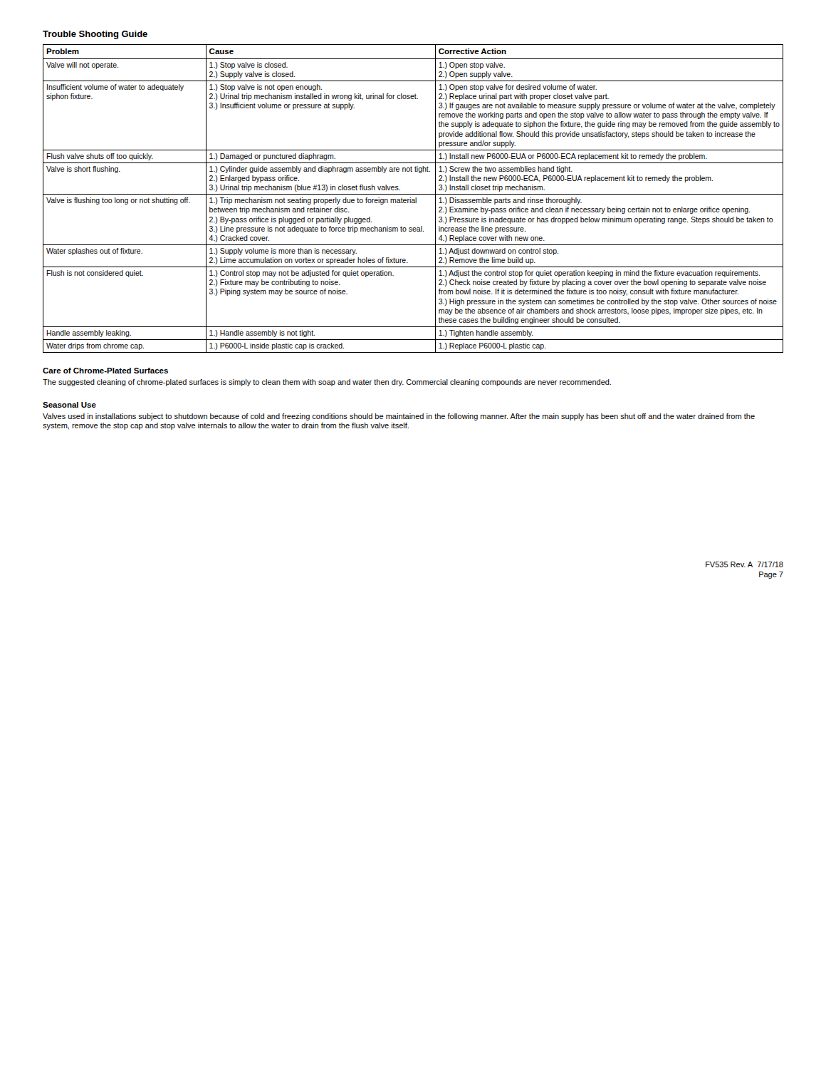Trouble Shooting Guide
| Problem | Cause | Corrective Action |
| --- | --- | --- |
| Valve will not operate. | 1.) Stop valve is closed. 2.) Supply valve is closed. | 1.) Open stop valve. 2.) Open supply valve. |
| Insufficient volume of water to adequately siphon fixture. | 1.) Stop valve is not open enough. 2.) Urinal trip mechanism installed in wrong kit, urinal for closet. 3.) Insufficient volume or pressure at supply. | 1.) Open stop valve for desired volume of water. 2.) Replace urinal part with proper closet valve part. 3.) If gauges are not available to measure supply pressure or volume of water at the valve, completely remove the working parts and open the stop valve to allow water to pass through the empty valve. If the supply is adequate to siphon the fixture, the guide ring may be removed from the guide assembly to provide additional flow. Should this provide unsatisfactory, steps should be taken to increase the pressure and/or supply. |
| Flush valve shuts off too quickly. | 1.) Damaged or punctured diaphragm. | 1.) Install new P6000-EUA or P6000-ECA replacement kit to remedy the problem. |
| Valve is short flushing. | 1.) Cylinder guide assembly and diaphragm assembly are not tight. 2.) Enlarged bypass orifice. 3.) Urinal trip mechanism (blue #13) in closet flush valves. | 1.) Screw the two assemblies hand tight. 2.) Install the new P6000-ECA, P6000-EUA replacement kit to remedy the problem. 3.) Install closet trip mechanism. |
| Valve is flushing too long or not shutting off. | 1.) Trip mechanism not seating properly due to foreign material between trip mechanism and retainer disc. 2.) By-pass orifice is plugged or partially plugged. 3.) Line pressure is not adequate to force trip mechanism to seal. 4.) Cracked cover. | 1.) Disassemble parts and rinse thoroughly. 2.) Examine by-pass orifice and clean if necessary being certain not to enlarge orifice opening. 3.) Pressure is inadequate or has dropped below minimum operating range. Steps should be taken to increase the line pressure. 4.) Replace cover with new one. |
| Water splashes out of fixture. | 1.) Supply volume is more than is necessary. 2.) Lime accumulation on vortex or spreader holes of fixture. | 1.) Adjust downward on control stop. 2.) Remove the lime build up. |
| Flush is not considered quiet. | 1.) Control stop may not be adjusted for quiet operation. 2.) Fixture may be contributing to noise. 3.) Piping system may be source of noise. | 1.) Adjust the control stop for quiet operation keeping in mind the fixture evacuation requirements. 2.) Check noise created by fixture by placing a cover over the bowl opening to separate valve noise from bowl noise. If it is determined the fixture is too noisy, consult with fixture manufacturer. 3.) High pressure in the system can sometimes be controlled by the stop valve. Other sources of noise may be the absence of air chambers and shock arrestors, loose pipes, improper size pipes, etc. In these cases the building engineer should be consulted. |
| Handle assembly leaking. | 1.) Handle assembly is not tight. | 1.) Tighten handle assembly. |
| Water drips from chrome cap. | 1.) P6000-L inside plastic cap is cracked. | 1.) Replace P6000-L plastic cap. |
Care of Chrome-Plated Surfaces
The suggested cleaning of chrome-plated surfaces is simply to clean them with soap and water then dry. Commercial cleaning compounds are never recommended.
Seasonal Use
Valves used in installations subject to shutdown because of cold and freezing conditions should be maintained in the following manner. After the main supply has been shut off and the water drained from the system, remove the stop cap and stop valve internals to allow the water to drain from the flush valve itself.
FV535 Rev. A 7/17/18
Page 7